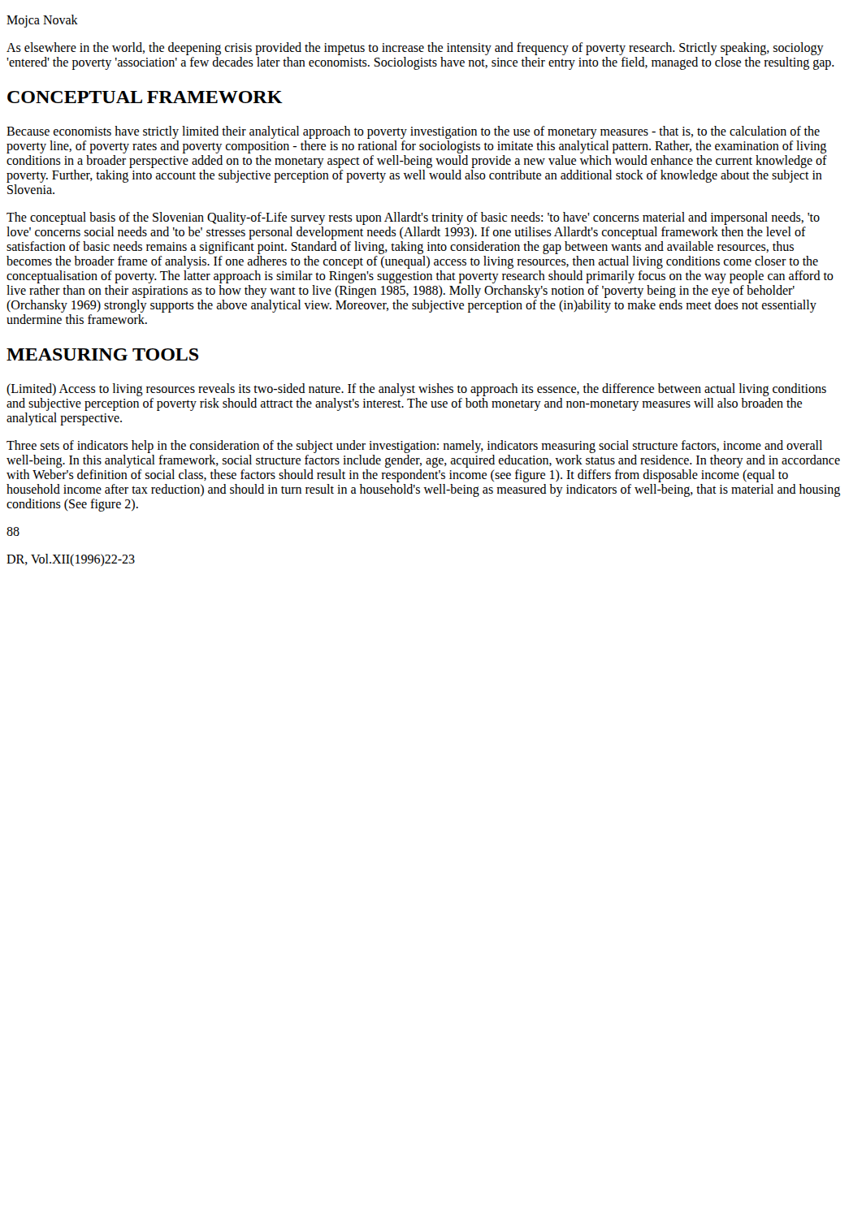Mojca Novak
As elsewhere in the world, the deepening crisis provided the impetus to increase the intensity and frequency of poverty research. Strictly speaking, sociology 'entered' the poverty 'association' a few decades later than economists. Sociologists have not, since their entry into the field, managed to close the resulting gap.
CONCEPTUAL FRAMEWORK
Because economists have strictly limited their analytical approach to poverty investigation to the use of monetary measures - that is, to the calculation of the poverty line, of poverty rates and poverty composition - there is no rational for sociologists to imitate this analytical pattern. Rather, the examination of living conditions in a broader perspective added on to the monetary aspect of well-being would provide a new value which would enhance the current knowledge of poverty. Further, taking into account the subjective perception of poverty as well would also contribute an additional stock of knowledge about the subject in Slovenia.
The conceptual basis of the Slovenian Quality-of-Life survey rests upon Allardt's trinity of basic needs: 'to have' concerns material and impersonal needs, 'to love' concerns social needs and 'to be' stresses personal development needs (Allardt 1993). If one utilises Allardt's conceptual framework then the level of satisfaction of basic needs remains a significant point. Standard of living, taking into consideration the gap between wants and available resources, thus becomes the broader frame of analysis. If one adheres to the concept of (unequal) access to living resources, then actual living conditions come closer to the conceptualisation of poverty. The latter approach is similar to Ringen's suggestion that poverty research should primarily focus on the way people can afford to live rather than on their aspirations as to how they want to live (Ringen 1985, 1988). Molly Orchansky's notion of 'poverty being in the eye of beholder' (Orchansky 1969) strongly supports the above analytical view. Moreover, the subjective perception of the (in)ability to make ends meet does not essentially undermine this framework.
MEASURING TOOLS
(Limited) Access to living resources reveals its two-sided nature. If the analyst wishes to approach its essence, the difference between actual living conditions and subjective perception of poverty risk should attract the analyst's interest. The use of both monetary and non-monetary measures will also broaden the analytical perspective.
Three sets of indicators help in the consideration of the subject under investigation: namely, indicators measuring social structure factors, income and overall well-being. In this analytical framework, social structure factors include gender, age, acquired education, work status and residence. In theory and in accordance with Weber's definition of social class, these factors should result in the respondent's income (see figure 1). It differs from disposable income (equal to household income after tax reduction) and should in turn result in a household's well-being as measured by indicators of well-being, that is material and housing conditions (See figure 2).
88
DR, Vol.XII(1996)22-23